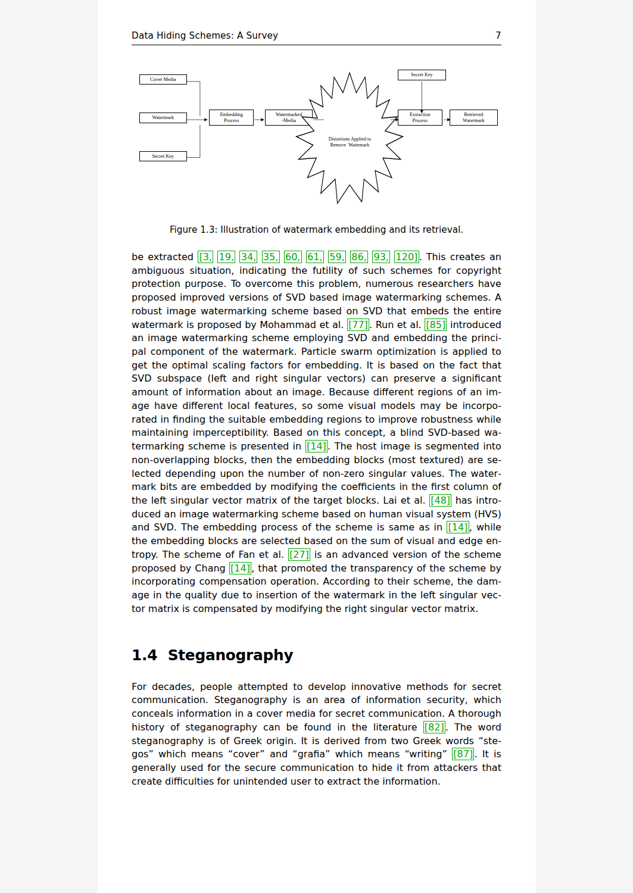Data Hiding Schemes: A Survey 7
Cover Media
Watermark
Secret Key
Embedding
Process
Watermarked
-Media
Distortions Applied to
Remove Watermark
Secret Key
Extraction
Process
Retrieved
Watermark
Figure 1.3: Illustration of watermark embedding and its retrieval.
be extracted [3, 19, 34, 35, 60, 61, 59, 86, 93, 120]. This creates an ambiguous situation, indicating the futility of such schemes for copyright protection purpose. To overcome this problem, numerous researchers have proposed improved versions of SVD based image watermarking schemes. A robust image watermarking scheme based on SVD that embeds the entire watermark is proposed by Mohammad et al. [77]. Run et al. [85] introduced an image watermarking scheme employing SVD and embedding the principal component of the watermark. Particle swarm optimization is applied to get the optimal scaling factors for embedding. It is based on the fact that SVD subspace (left and right singular vectors) can preserve a significant amount of information about an image. Because different regions of an image have different local features, so some visual models may be incorporated in finding the suitable embedding regions to improve robustness while maintaining imperceptibility. Based on this concept, a blind SVD-based watermarking scheme is presented in [14]. The host image is segmented into non-overlapping blocks, then the embedding blocks (most textured) are selected depending upon the number of non-zero singular values. The watermark bits are embedded by modifying the coefficients in the first column of the left singular vector matrix of the target blocks. Lai et al. [48] has introduced an image watermarking scheme based on human visual system (HVS) and SVD. The embedding process of the scheme is same as in [14], while the embedding blocks are selected based on the sum of visual and edge entropy. The scheme of Fan et al. [27] is an advanced version of the scheme proposed by Chang [14], that promoted the transparency of the scheme by incorporating compensation operation. According to their scheme, the damage in the quality due to insertion of the watermark in the left singular vector matrix is compensated by modifying the right singular vector matrix.
1.4 Steganography
For decades, people attempted to develop innovative methods for secret communication. Steganography is an area of information security, which conceals information in a cover media for secret communication. A thorough history of steganography can be found in the literature [82]. The word steganography is of Greek origin. It is derived from two Greek words “stegos” which means “cover” and “grafia” which means “writing” [87]. It is generally used for the secure communication to hide it from attackers that create difficulties for unintended user to extract the information.